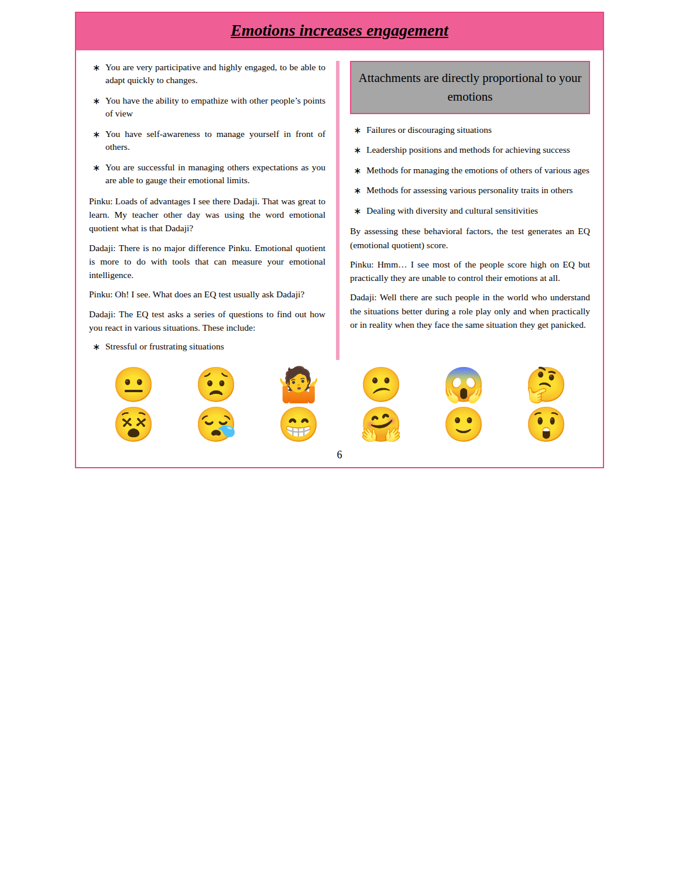Emotions increases engagement
You are very participative and highly engaged, to be able to adapt quickly to changes.
You have the ability to empathize with other people’s points of view
You have self-awareness to manage yourself in front of others.
You are successful in managing others expectations as you are able to gauge their emotional limits.
Pinku: Loads of advantages I see there Dadaji. That was great to learn. My teacher other day was using the word emotional quotient what is that Dadaji?
Dadaji: There is no major difference Pinku. Emotional quotient is more to do with tools that can measure your emotional intelligence.
Pinku: Oh! I see. What does an EQ test usually ask Dadaji?
Dadaji: The EQ test asks a series of questions to find out how you react in various situations. These include:
Stressful or frustrating situations
Attachments are directly proportional to your emotions
Failures or discouraging situations
Leadership positions and methods for achieving success
Methods for managing the emotions of others of various ages
Methods for assessing various personality traits in others
Dealing with diversity and cultural sensitivities
By assessing these behavioral factors, the test generates an EQ (emotional quotient) score.
Pinku: Hmm… I see most of the people score high on EQ but practically they are unable to control their emotions at all.
Dadaji: Well there are such people in the world who understand the situations better during a role play only and when practically or in reality when they face the same situation they get panicked.
😐 😟 🤷 😕 😱 🤔 😵 😪 😁 🤗 🙂 😲
6